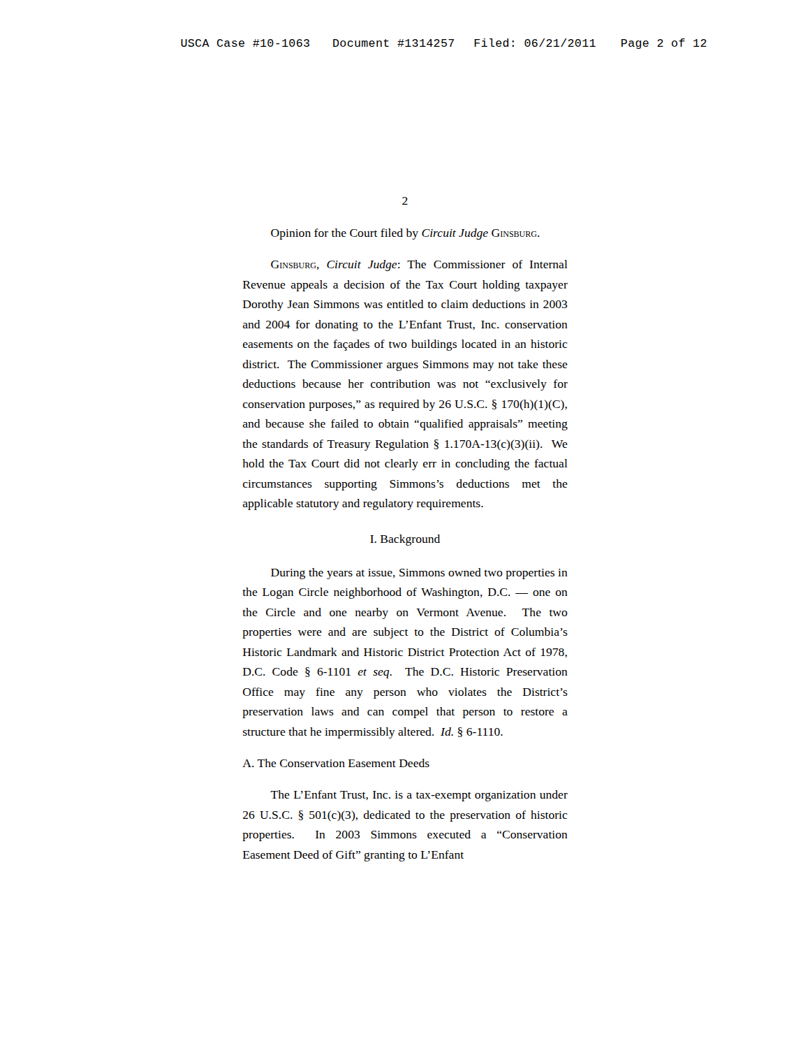USCA Case #10-1063 Document #1314257 Filed: 06/21/2011 Page 2 of 12
2
Opinion for the Court filed by Circuit Judge Ginsburg.
Ginsburg, Circuit Judge: The Commissioner of Internal Revenue appeals a decision of the Tax Court holding taxpayer Dorothy Jean Simmons was entitled to claim deductions in 2003 and 2004 for donating to the L’Enfant Trust, Inc. conservation easements on the façades of two buildings located in an historic district. The Commissioner argues Simmons may not take these deductions because her contribution was not “exclusively for conservation purposes,” as required by 26 U.S.C. § 170(h)(1)(C), and because she failed to obtain “qualified appraisals” meeting the standards of Treasury Regulation § 1.170A-13(c)(3)(ii). We hold the Tax Court did not clearly err in concluding the factual circumstances supporting Simmons’s deductions met the applicable statutory and regulatory requirements.
I. Background
During the years at issue, Simmons owned two properties in the Logan Circle neighborhood of Washington, D.C. — one on the Circle and one nearby on Vermont Avenue. The two properties were and are subject to the District of Columbia’s Historic Landmark and Historic District Protection Act of 1978, D.C. Code § 6-1101 et seq. The D.C. Historic Preservation Office may fine any person who violates the District’s preservation laws and can compel that person to restore a structure that he impermissibly altered. Id. § 6-1110.
A. The Conservation Easement Deeds
The L’Enfant Trust, Inc. is a tax-exempt organization under 26 U.S.C. § 501(c)(3), dedicated to the preservation of historic properties. In 2003 Simmons executed a “Conservation Easement Deed of Gift” granting to L’Enfant